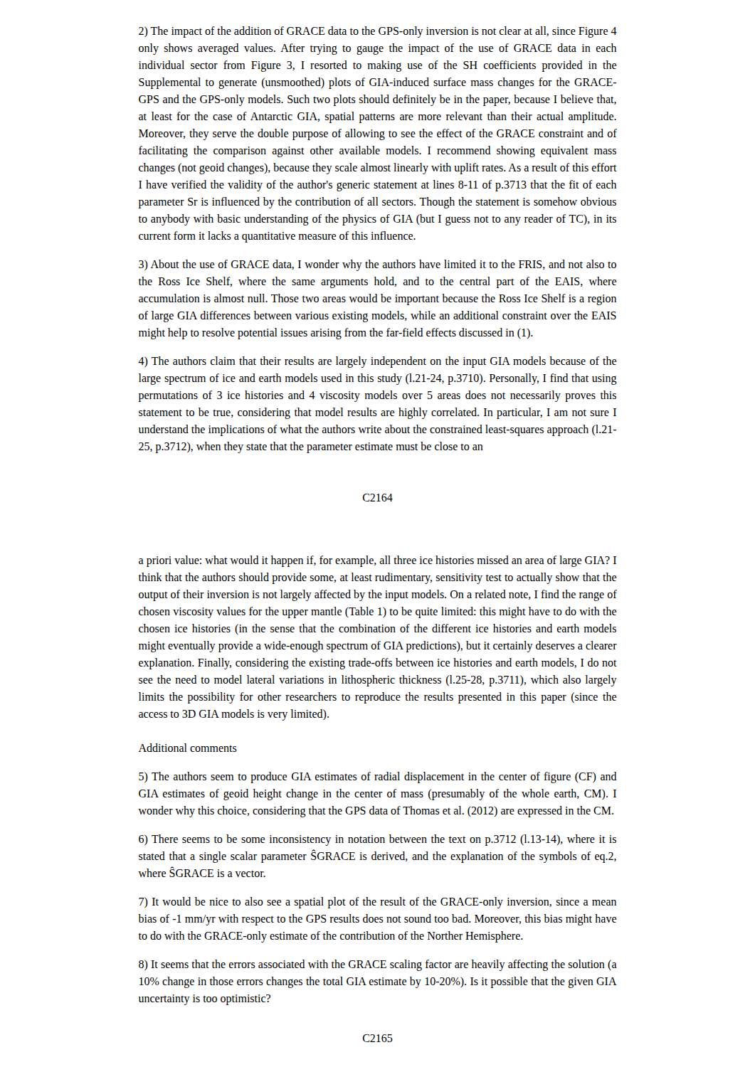2) The impact of the addition of GRACE data to the GPS-only inversion is not clear at all, since Figure 4 only shows averaged values. After trying to gauge the impact of the use of GRACE data in each individual sector from Figure 3, I resorted to making use of the SH coefficients provided in the Supplemental to generate (unsmoothed) plots of GIA-induced surface mass changes for the GRACE-GPS and the GPS-only models. Such two plots should definitely be in the paper, because I believe that, at least for the case of Antarctic GIA, spatial patterns are more relevant than their actual amplitude. Moreover, they serve the double purpose of allowing to see the effect of the GRACE constraint and of facilitating the comparison against other available models. I recommend showing equivalent mass changes (not geoid changes), because they scale almost linearly with uplift rates. As a result of this effort I have verified the validity of the author's generic statement at lines 8-11 of p.3713 that the fit of each parameter Sr is influenced by the contribution of all sectors. Though the statement is somehow obvious to anybody with basic understanding of the physics of GIA (but I guess not to any reader of TC), in its current form it lacks a quantitative measure of this influence.
3) About the use of GRACE data, I wonder why the authors have limited it to the FRIS, and not also to the Ross Ice Shelf, where the same arguments hold, and to the central part of the EAIS, where accumulation is almost null. Those two areas would be important because the Ross Ice Shelf is a region of large GIA differences between various existing models, while an additional constraint over the EAIS might help to resolve potential issues arising from the far-field effects discussed in (1).
4) The authors claim that their results are largely independent on the input GIA models because of the large spectrum of ice and earth models used in this study (l.21-24, p.3710). Personally, I find that using permutations of 3 ice histories and 4 viscosity models over 5 areas does not necessarily proves this statement to be true, considering that model results are highly correlated. In particular, I am not sure I understand the implications of what the authors write about the constrained least-squares approach (l.21-25, p.3712), when they state that the parameter estimate must be close to an
C2164
a priori value: what would it happen if, for example, all three ice histories missed an area of large GIA? I think that the authors should provide some, at least rudimentary, sensitivity test to actually show that the output of their inversion is not largely affected by the input models. On a related note, I find the range of chosen viscosity values for the upper mantle (Table 1) to be quite limited: this might have to do with the chosen ice histories (in the sense that the combination of the different ice histories and earth models might eventually provide a wide-enough spectrum of GIA predictions), but it certainly deserves a clearer explanation. Finally, considering the existing trade-offs between ice histories and earth models, I do not see the need to model lateral variations in lithospheric thickness (l.25-28, p.3711), which also largely limits the possibility for other researchers to reproduce the results presented in this paper (since the access to 3D GIA models is very limited).
Additional comments
5) The authors seem to produce GIA estimates of radial displacement in the center of figure (CF) and GIA estimates of geoid height change in the center of mass (presumably of the whole earth, CM). I wonder why this choice, considering that the GPS data of Thomas et al. (2012) are expressed in the CM.
6) There seems to be some inconsistency in notation between the text on p.3712 (l.13-14), where it is stated that a single scalar parameter ŜGRACE is derived, and the explanation of the symbols of eq.2, where ŜGRACE is a vector.
7) It would be nice to also see a spatial plot of the result of the GRACE-only inversion, since a mean bias of -1 mm/yr with respect to the GPS results does not sound too bad. Moreover, this bias might have to do with the GRACE-only estimate of the contribution of the Norther Hemisphere.
8) It seems that the errors associated with the GRACE scaling factor are heavily affecting the solution (a 10% change in those errors changes the total GIA estimate by 10-20%). Is it possible that the given GIA uncertainty is too optimistic?
C2165